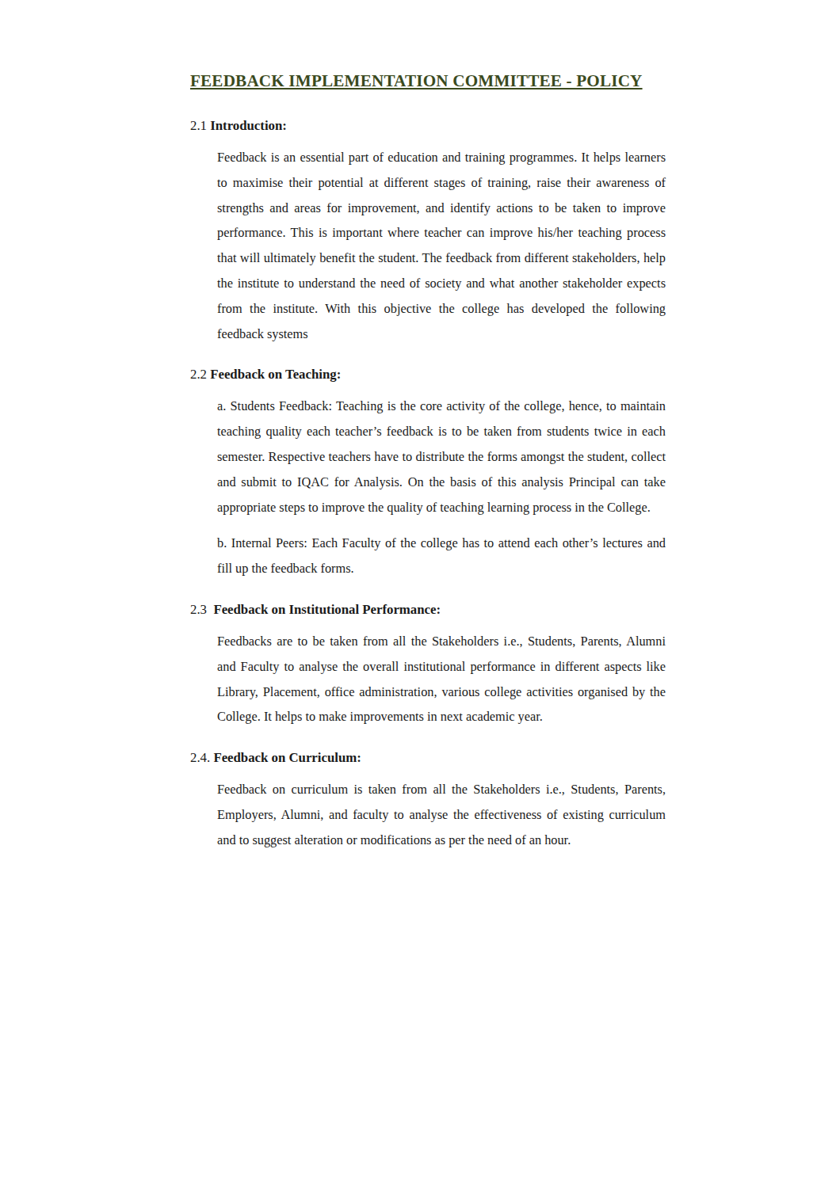FEEDBACK IMPLEMENTATION COMMITTEE - POLICY
2.1 Introduction:
Feedback is an essential part of education and training programmes. It helps learners to maximise their potential at different stages of training, raise their awareness of strengths and areas for improvement, and identify actions to be taken to improve performance. This is important where teacher can improve his/her teaching process that will ultimately benefit the student. The feedback from different stakeholders, help the institute to understand the need of society and what another stakeholder expects from the institute. With this objective the college has developed the following feedback systems
2.2 Feedback on Teaching:
a. Students Feedback: Teaching is the core activity of the college, hence, to maintain teaching quality each teacher’s feedback is to be taken from students twice in each semester. Respective teachers have to distribute the forms amongst the student, collect and submit to IQAC for Analysis. On the basis of this analysis Principal can take appropriate steps to improve the quality of teaching learning process in the College.
b. Internal Peers: Each Faculty of the college has to attend each other’s lectures and fill up the feedback forms.
2.3 Feedback on Institutional Performance:
Feedbacks are to be taken from all the Stakeholders i.e., Students, Parents, Alumni and Faculty to analyse the overall institutional performance in different aspects like Library, Placement, office administration, various college activities organised by the College. It helps to make improvements in next academic year.
2.4. Feedback on Curriculum:
Feedback on curriculum is taken from all the Stakeholders i.e., Students, Parents, Employers, Alumni, and faculty to analyse the effectiveness of existing curriculum and to suggest alteration or modifications as per the need of an hour.